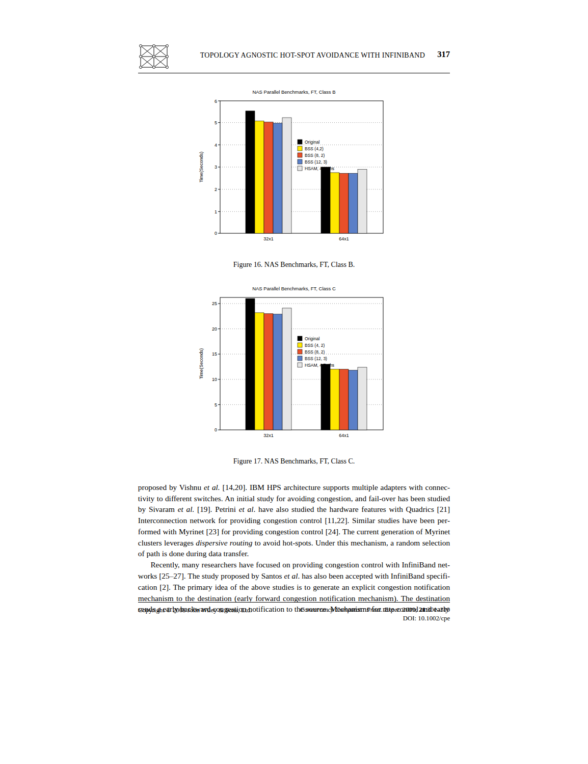TOPOLOGY AGNOSTIC HOT-SPOT AVOIDANCE WITH INFINIBAND
317
NAS Parallel Benchmarks, FT, Class B 0 1 2 3 4 5 6 Time(Seconds) 32x1 64x1 Original BSS (4,2) BSS (8, 2) BSS (12, 3) HSAM, 4 Paths
Figure 16. NAS Benchmarks, FT, Class B.
NAS Parallel Benchmarks, FT, Class C 0 5 10 15 20 25 Time(Seconds) 32x1 64x1 Original BSS (4, 2) BSS (8, 2) BSS (12, 3) HSAM, 4 Paths
Figure 17. NAS Benchmarks, FT, Class C.
proposed by Vishnu et al. [14,20]. IBM HPS architecture supports multiple adapters with connectivity to different switches. An initial study for avoiding congestion, and fail-over has been studied by Sivaram et al. [19]. Petrini et al. have also studied the hardware features with Quadrics [21] Interconnection network for providing congestion control [11,22]. Similar studies have been performed with Myrinet [23] for providing congestion control [24]. The current generation of Myrinet clusters leverages dispersive routing to avoid hot-spots. Under this mechanism, a random selection of path is done during data transfer.
Recently, many researchers have focused on providing congestion control with InfiniBand networks [25–27]. The study proposed by Santos et al. has also been accepted with InfiniBand specification [2]. The primary idea of the above studies is to generate an explicit congestion notification mechanism to the destination (early forward congestion notification mechanism). The destination sends a early backward congestion notification to the source. Mechanisms for rate control and early
Copyright © 2008 John Wiley & Sons, Ltd.
Concurrency Computat.: Pract. Exper. 2009; 21:301–319
DOI: 10.1002/cpe